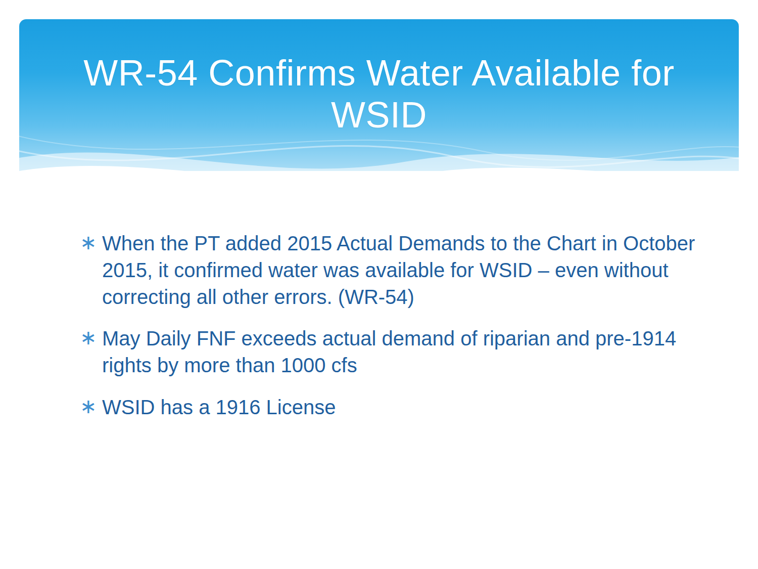WR-54 Confirms Water Available for WSID
When the PT added 2015 Actual Demands to the Chart in October 2015, it confirmed water was available for WSID – even without correcting all other errors. (WR-54)
May Daily FNF exceeds actual demand of riparian and pre-1914 rights by more than 1000 cfs
WSID has a 1916 License